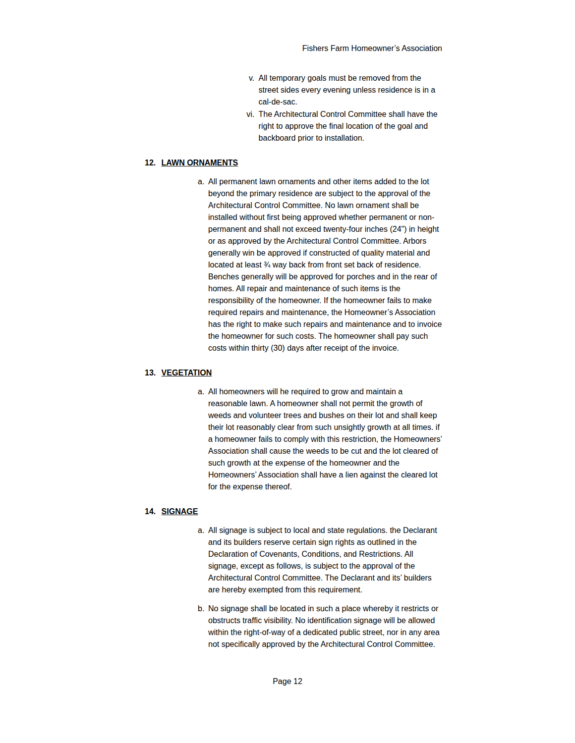Fishers Farm Homeowner’s Association
All temporary goals must be removed from the street sides every evening unless residence is in a cal-de-sac.
The Architectural Control Committee shall have the right to approve the final location of the goal and backboard prior to installation.
12. LAWN ORNAMENTS
All permanent lawn ornaments and other items added to the lot beyond the primary residence are subject to the approval of the Architectural Control Committee. No lawn ornament shall be installed without first being approved whether permanent or non-permanent and shall not exceed twenty-four inches (24") in height or as approved by the Architectural Control Committee. Arbors generally win be approved if constructed of quality material and located at least ¾ way back from front set back of residence. Benches generally will be approved for porches and in the rear of homes. All repair and maintenance of such items is the responsibility of the homeowner. If the homeowner fails to make required repairs and maintenance, the Homeowner’s Association has the right to make such repairs and maintenance and to invoice the homeowner for such costs. The homeowner shall pay such costs within thirty (30) days after receipt of the invoice.
13. VEGETATION
All homeowners will he required to grow and maintain a reasonable lawn. A homeowner shall not permit the growth of weeds and volunteer trees and bushes on their lot and shall keep their lot reasonably clear from such unsightly growth at all times. if a homeowner fails to comply with this restriction, the Homeowners’ Association shall cause the weeds to be cut and the lot cleared of such growth at the expense of the homeowner and the Homeowners’ Association shall have a lien against the cleared lot for the expense thereof.
14. SIGNAGE
All signage is subject to local and state regulations. the Declarant and its builders reserve certain sign rights as outlined in the Declaration of Covenants, Conditions, and Restrictions. All signage, except as follows, is subject to the approval of the Architectural Control Committee. The Declarant and its’ builders are hereby exempted from this requirement.
No signage shall be located in such a place whereby it restricts or obstructs traffic visibility. No identification signage will be allowed within the right-of-way of a dedicated public street, nor in any area not specifically approved by the Architectural Control Committee.
Page 12